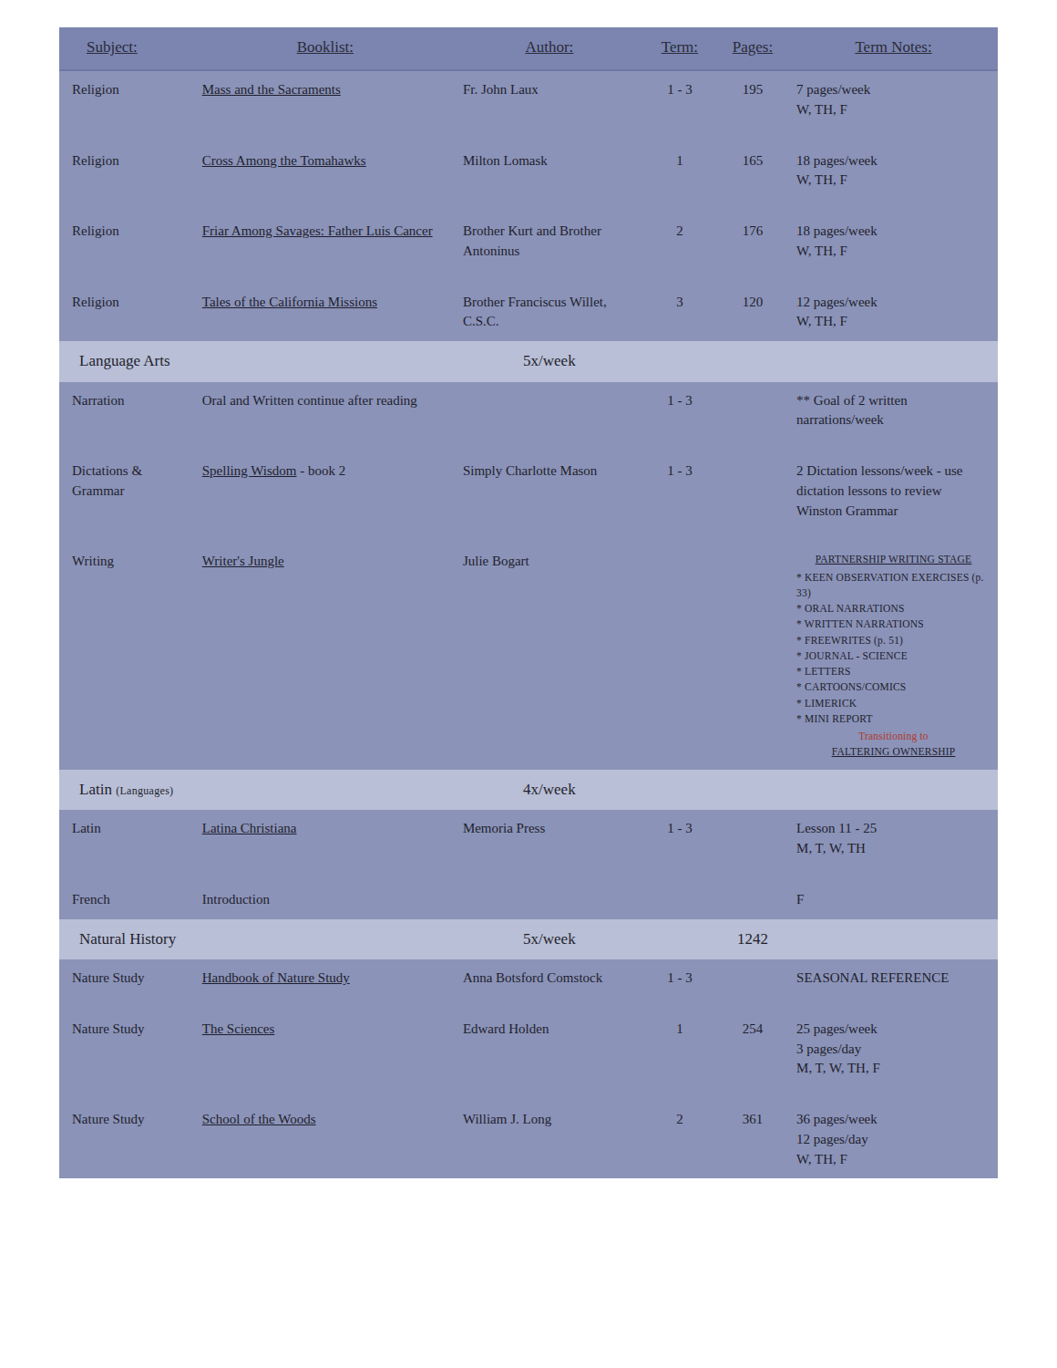| Subject: | Booklist: | Author: | Term: | Pages: | Term Notes: |
| --- | --- | --- | --- | --- | --- |
| Religion | Mass and the Sacraments | Fr. John Laux | 1 - 3 | 195 | 7 pages/week W, TH, F |
| Religion | Cross Among the Tomahawks | Milton Lomask | 1 | 165 | 18 pages/week W, TH, F |
| Religion | Friar Among Savages: Father Luis Cancer | Brother Kurt and Brother Antoninus | 2 | 176 | 18 pages/week W, TH, F |
| Religion | Tales of the California Missions | Brother Franciscus Willet, C.S.C. | 3 | 120 | 12 pages/week W, TH, F |
| Language Arts | | 5x/week | | | |
| Narration | Oral and Written continue after reading | | 1 - 3 | | ** Goal of 2 written narrations/week |
| Dictations & Grammar | Spelling Wisdom - book 2 | Simply Charlotte Mason | 1 - 3 | | 2 Dictation lessons/week - use dictation lessons to review Winston Grammar |
| Writing | Writer's Jungle | Julie Bogart | | | PARTNERSHIP WRITING STAGE * KEEN OBSERVATION EXERCISES (p. 33) * ORAL NARRATIONS * WRITTEN NARRATIONS * FREEWRITES (p. 51) * JOURNAL - SCIENCE * LETTERS * CARTOONS/COMICS * LIMERICK * MINI REPORT Transitioning to FALTERING OWNERSHIP |
| Latin (Languages) | | 4x/week | | | |
| Latin | Latina Christiana | Memoria Press | 1 - 3 | | Lesson 11 - 25 M, T, W, TH |
| French | Introduction | | | | F |
| Natural History | | 5x/week | | 1242 | |
| Nature Study | Handbook of Nature Study | Anna Botsford Comstock | 1 - 3 | | SEASONAL REFERENCE |
| Nature Study | The Sciences | Edward Holden | 1 | 254 | 25 pages/week 3 pages/day M, T, W, TH, F |
| Nature Study | School of the Woods | William J. Long | 2 | 361 | 36 pages/week 12 pages/day W, TH, F |